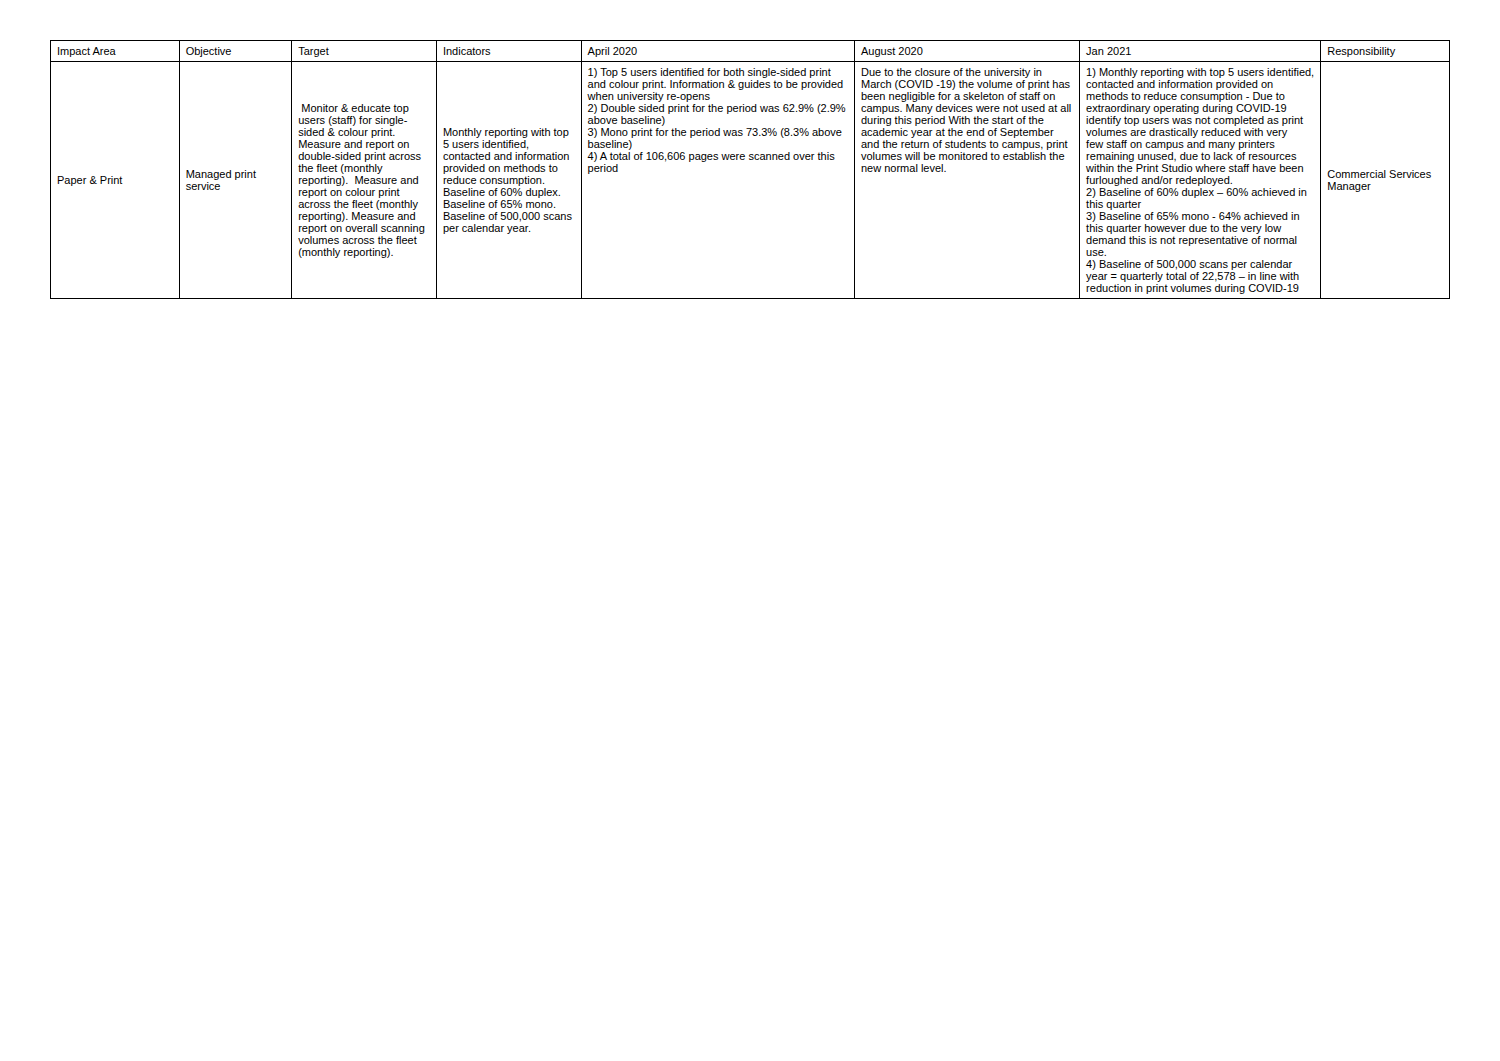| Impact Area | Objective | Target | Indicators | April 2020 | August 2020 | Jan 2021 | Responsibility |
| --- | --- | --- | --- | --- | --- | --- | --- |
| Paper & Print | Managed print service | Monitor & educate top users (staff) for single-sided & colour print. Measure and report on double-sided print across the fleet (monthly reporting). Measure and report on colour print across the fleet (monthly reporting). Measure and report on overall scanning volumes across the fleet (monthly reporting). | Monthly reporting with top 5 users identified, contacted and information provided on methods to reduce consumption. Baseline of 60% duplex. Baseline of 65% mono. Baseline of 500,000 scans per calendar year. | 1) Top 5 users identified for both single-sided print and colour print. Information & guides to be provided when university re-opens 2) Double sided print for the period was 62.9% (2.9% above baseline) 3) Mono print for the period was 73.3% (8.3% above baseline) 4) A total of 106,606 pages were scanned over this period | Due to the closure of the university in March (COVID -19) the volume of print has been negligible for a skeleton of staff on campus. Many devices were not used at all during this period With the start of the academic year at the end of September and the return of students to campus, print volumes will be monitored to establish the new normal level. | 1) Monthly reporting with top 5 users identified, contacted and information provided on methods to reduce consumption - Due to extraordinary operating during COVID-19 identify top users was not completed as print volumes are drastically reduced with very few staff on campus and many printers remaining unused, due to lack of resources within the Print Studio where staff have been furloughed and/or redeployed. 2) Baseline of 60% duplex – 60% achieved in this quarter 3) Baseline of 65% mono - 64% achieved in this quarter however due to the very low demand this is not representative of normal use. 4) Baseline of 500,000 scans per calendar year = quarterly total of 22,578 – in line with reduction in print volumes during COVID-19 | Commercial Services Manager |